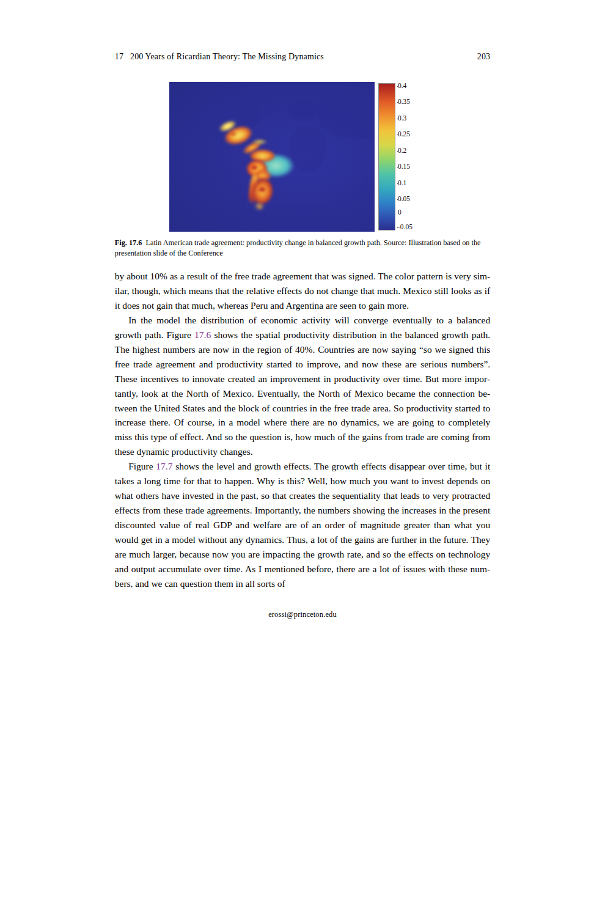17 200 Years of Ricardian Theory: The Missing Dynamics 203
0.4 0.35 0.3 0.25 0.2 0.15 0.1 0.05 0 -0.05
Fig. 17.6 Latin American trade agreement: productivity change in balanced growth path. Source: Illustration based on the presentation slide of the Conference
by about 10% as a result of the free trade agreement that was signed. The color pattern is very similar, though, which means that the relative effects do not change that much. Mexico still looks as if it does not gain that much, whereas Peru and Argentina are seen to gain more.
In the model the distribution of economic activity will converge eventually to a balanced growth path. Figure 17.6 shows the spatial productivity distribution in the balanced growth path. The highest numbers are now in the region of 40%. Countries are now saying “so we signed this free trade agreement and productivity started to improve, and now these are serious numbers”. These incentives to innovate created an improvement in productivity over time. But more importantly, look at the North of Mexico. Eventually, the North of Mexico became the connection between the United States and the block of countries in the free trade area. So productivity started to increase there. Of course, in a model where there are no dynamics, we are going to completely miss this type of effect. And so the question is, how much of the gains from trade are coming from these dynamic productivity changes.
Figure 17.7 shows the level and growth effects. The growth effects disappear over time, but it takes a long time for that to happen. Why is this? Well, how much you want to invest depends on what others have invested in the past, so that creates the sequentiality that leads to very protracted effects from these trade agreements. Importantly, the numbers showing the increases in the present discounted value of real GDP and welfare are of an order of magnitude greater than what you would get in a model without any dynamics. Thus, a lot of the gains are further in the future. They are much larger, because now you are impacting the growth rate, and so the effects on technology and output accumulate over time. As I mentioned before, there are a lot of issues with these numbers, and we can question them in all sorts of
erossi@princeton.edu